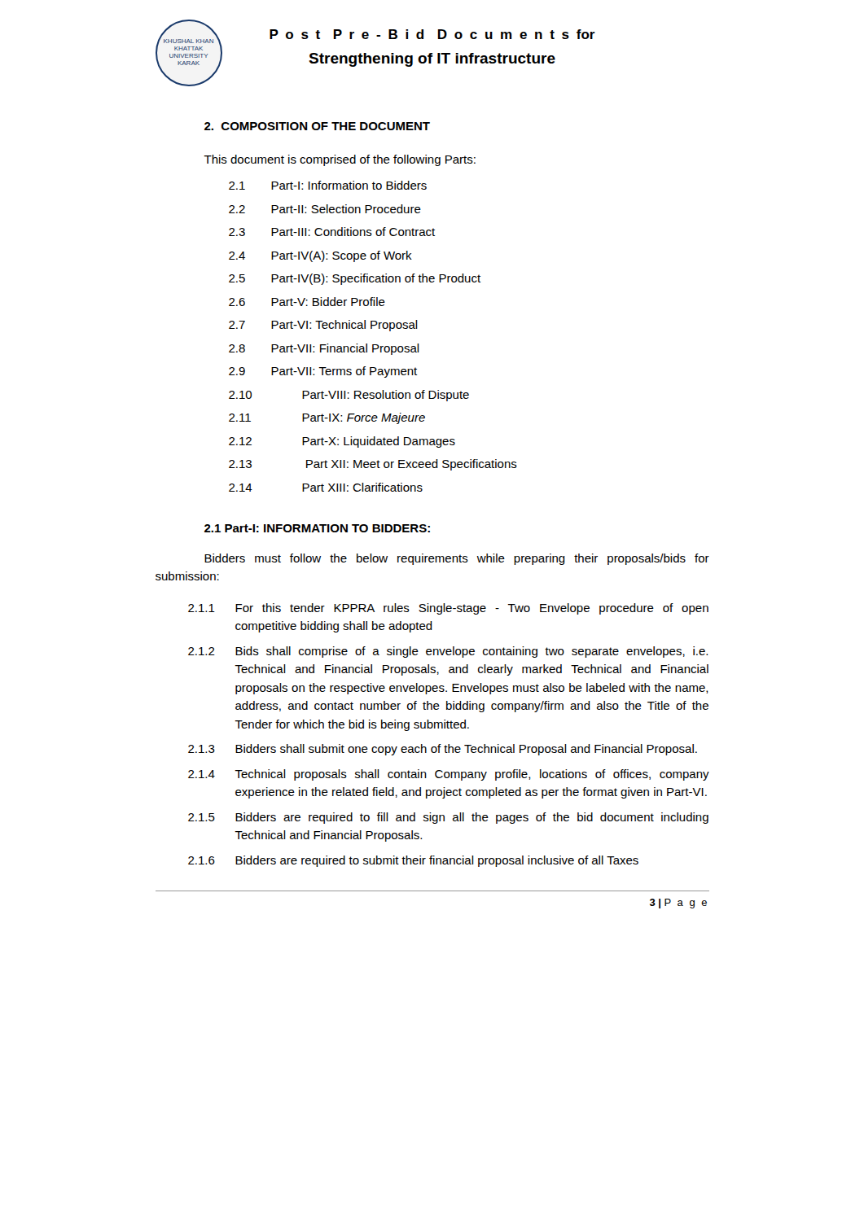KHUSHAL KHAN KHATTAK UNIVERSITY KARAK
P o s t P r e - B i d D o c u m e n t s for
Strengthening of IT infrastructure
2. COMPOSITION OF THE DOCUMENT
This document is comprised of the following Parts:
2.1 Part-I: Information to Bidders
2.2 Part-II: Selection Procedure
2.3 Part-III: Conditions of Contract
2.4 Part-IV(A): Scope of Work
2.5 Part-IV(B): Specification of the Product
2.6 Part-V: Bidder Profile
2.7 Part-VI: Technical Proposal
2.8 Part-VII: Financial Proposal
2.9 Part-VII: Terms of Payment
2.10 Part-VIII: Resolution of Dispute
2.11 Part-IX: Force Majeure
2.12 Part-X: Liquidated Damages
2.13 Part XII: Meet or Exceed Specifications
2.14 Part XIII: Clarifications
2.1 Part-I: INFORMATION TO BIDDERS:
Bidders must follow the below requirements while preparing their proposals/bids for submission:
2.1.1 For this tender KPPRA rules Single-stage - Two Envelope procedure of open competitive bidding shall be adopted
2.1.2 Bids shall comprise of a single envelope containing two separate envelopes, i.e. Technical and Financial Proposals, and clearly marked Technical and Financial proposals on the respective envelopes. Envelopes must also be labeled with the name, address, and contact number of the bidding company/firm and also the Title of the Tender for which the bid is being submitted.
2.1.3 Bidders shall submit one copy each of the Technical Proposal and Financial Proposal.
2.1.4 Technical proposals shall contain Company profile, locations of offices, company experience in the related field, and project completed as per the format given in Part-VI.
2.1.5 Bidders are required to fill and sign all the pages of the bid document including Technical and Financial Proposals.
2.1.6 Bidders are required to submit their financial proposal inclusive of all Taxes
3 | P a g e